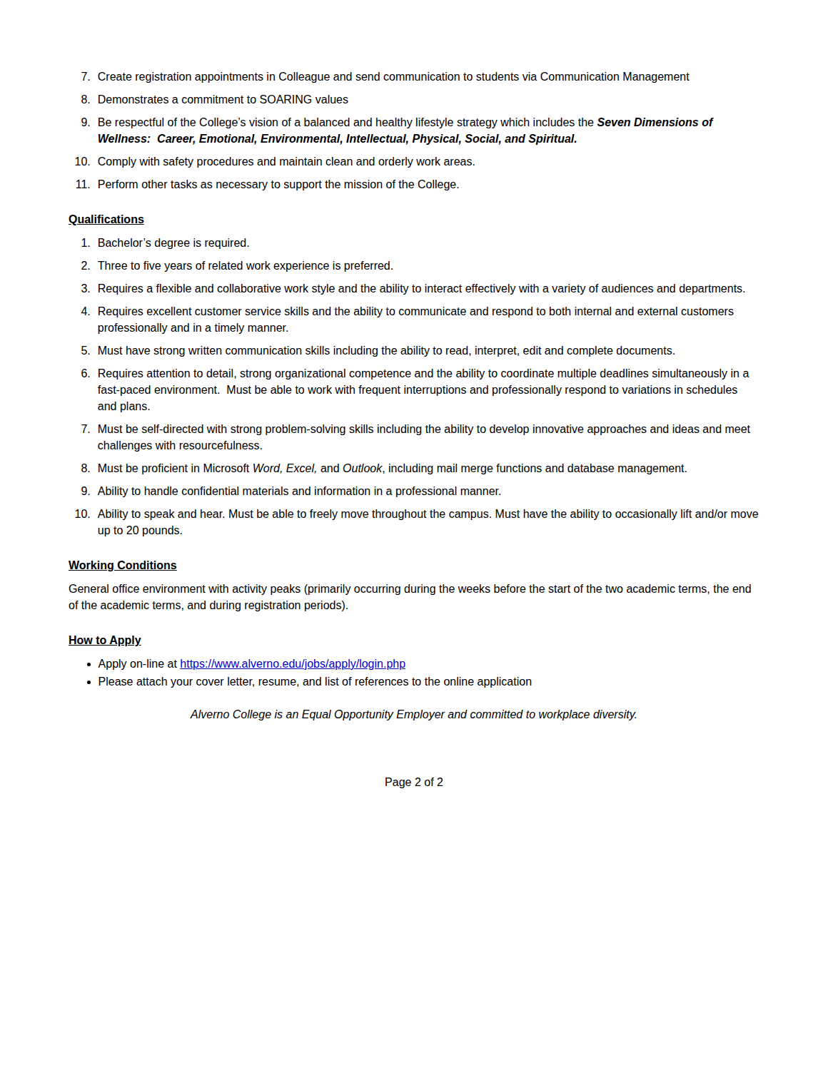Create registration appointments in Colleague and send communication to students via Communication Management
Demonstrates a commitment to SOARING values
Be respectful of the College’s vision of a balanced and healthy lifestyle strategy which includes the Seven Dimensions of Wellness: Career, Emotional, Environmental, Intellectual, Physical, Social, and Spiritual.
Comply with safety procedures and maintain clean and orderly work areas.
Perform other tasks as necessary to support the mission of the College.
Qualifications
Bachelor’s degree is required.
Three to five years of related work experience is preferred.
Requires a flexible and collaborative work style and the ability to interact effectively with a variety of audiences and departments.
Requires excellent customer service skills and the ability to communicate and respond to both internal and external customers professionally and in a timely manner.
Must have strong written communication skills including the ability to read, interpret, edit and complete documents.
Requires attention to detail, strong organizational competence and the ability to coordinate multiple deadlines simultaneously in a fast-paced environment. Must be able to work with frequent interruptions and professionally respond to variations in schedules and plans.
Must be self-directed with strong problem-solving skills including the ability to develop innovative approaches and ideas and meet challenges with resourcefulness.
Must be proficient in Microsoft Word, Excel, and Outlook, including mail merge functions and database management.
Ability to handle confidential materials and information in a professional manner.
Ability to speak and hear. Must be able to freely move throughout the campus. Must have the ability to occasionally lift and/or move up to 20 pounds.
Working Conditions
General office environment with activity peaks (primarily occurring during the weeks before the start of the two academic terms, the end of the academic terms, and during registration periods).
How to Apply
Apply on-line at https://www.alverno.edu/jobs/apply/login.php
Please attach your cover letter, resume, and list of references to the online application
Alverno College is an Equal Opportunity Employer and committed to workplace diversity.
Page 2 of 2